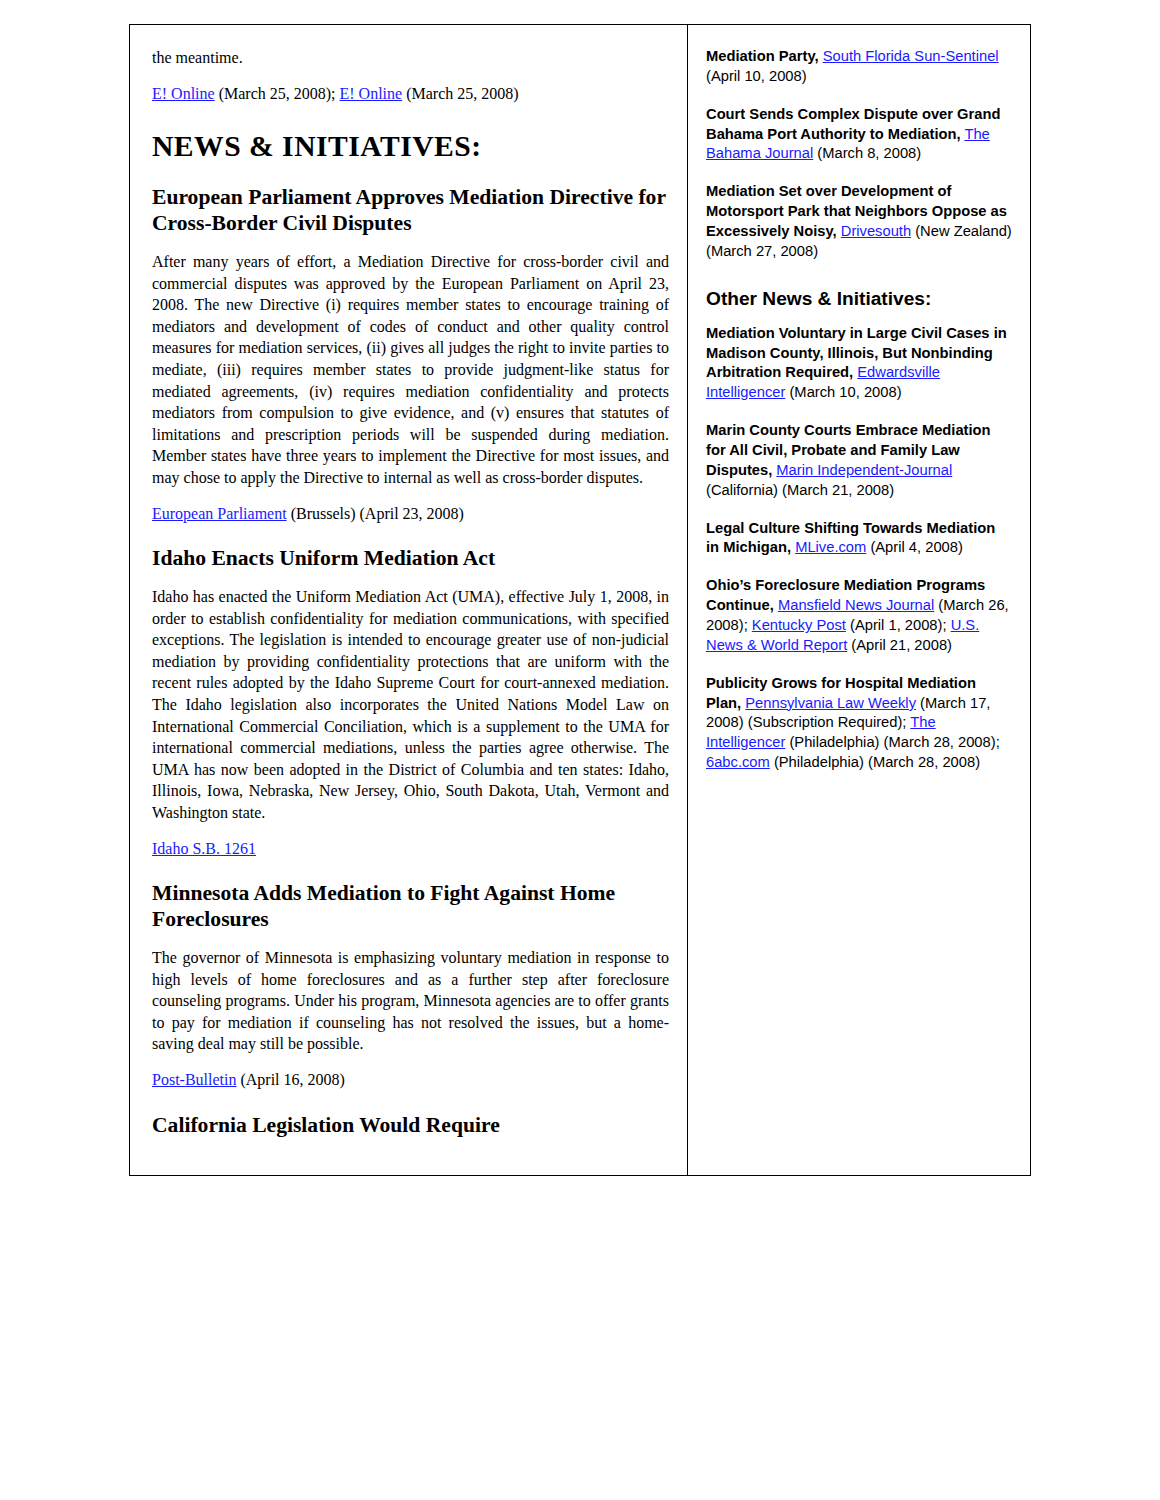the meantime.
E! Online (March 25, 2008); E! Online (March 25, 2008)
NEWS & INITIATIVES:
European Parliament Approves Mediation Directive for Cross-Border Civil Disputes
After many years of effort, a Mediation Directive for cross-border civil and commercial disputes was approved by the European Parliament on April 23, 2008. The new Directive (i) requires member states to encourage training of mediators and development of codes of conduct and other quality control measures for mediation services, (ii) gives all judges the right to invite parties to mediate, (iii) requires member states to provide judgment-like status for mediated agreements, (iv) requires mediation confidentiality and protects mediators from compulsion to give evidence, and (v) ensures that statutes of limitations and prescription periods will be suspended during mediation. Member states have three years to implement the Directive for most issues, and may chose to apply the Directive to internal as well as cross-border disputes.
European Parliament (Brussels) (April 23, 2008)
Idaho Enacts Uniform Mediation Act
Idaho has enacted the Uniform Mediation Act (UMA), effective July 1, 2008, in order to establish confidentiality for mediation communications, with specified exceptions. The legislation is intended to encourage greater use of non-judicial mediation by providing confidentiality protections that are uniform with the recent rules adopted by the Idaho Supreme Court for court-annexed mediation. The Idaho legislation also incorporates the United Nations Model Law on International Commercial Conciliation, which is a supplement to the UMA for international commercial mediations, unless the parties agree otherwise. The UMA has now been adopted in the District of Columbia and ten states: Idaho, Illinois, Iowa, Nebraska, New Jersey, Ohio, South Dakota, Utah, Vermont and Washington state.
Idaho S.B. 1261
Minnesota Adds Mediation to Fight Against Home Foreclosures
The governor of Minnesota is emphasizing voluntary mediation in response to high levels of home foreclosures and as a further step after foreclosure counseling programs. Under his program, Minnesota agencies are to offer grants to pay for mediation if counseling has not resolved the issues, but a home-saving deal may still be possible.
Post-Bulletin (April 16, 2008)
California Legislation Would Require
Mediation Party, South Florida Sun-Sentinel (April 10, 2008)
Court Sends Complex Dispute over Grand Bahama Port Authority to Mediation, The Bahama Journal (March 8, 2008)
Mediation Set over Development of Motorsport Park that Neighbors Oppose as Excessively Noisy, Drivesouth (New Zealand) (March 27, 2008)
Other News & Initiatives:
Mediation Voluntary in Large Civil Cases in Madison County, Illinois, But Nonbinding Arbitration Required, Edwardsville Intelligencer (March 10, 2008)
Marin County Courts Embrace Mediation for All Civil, Probate and Family Law Disputes, Marin Independent-Journal (California) (March 21, 2008)
Legal Culture Shifting Towards Mediation in Michigan, MLive.com (April 4, 2008)
Ohio’s Foreclosure Mediation Programs Continue, Mansfield News Journal (March 26, 2008); Kentucky Post (April 1, 2008); U.S. News & World Report (April 21, 2008)
Publicity Grows for Hospital Mediation Plan, Pennsylvania Law Weekly (March 17, 2008) (Subscription Required); The Intelligencer (Philadelphia) (March 28, 2008); 6abc.com (Philadelphia) (March 28, 2008)